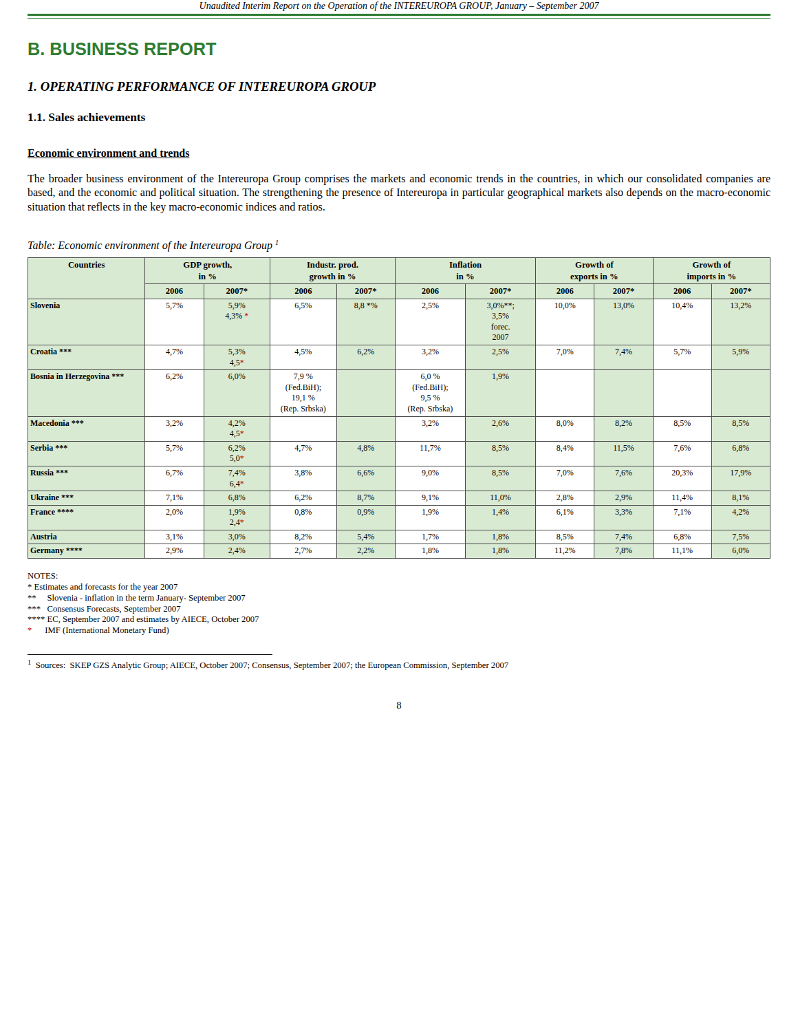Unaudited Interim Report on the Operation of the INTEREUROPA GROUP, January – September 2007
B. BUSINESS REPORT
1. OPERATING PERFORMANCE OF INTEREUROPA GROUP
1.1. Sales achievements
Economic environment and trends
The broader business environment of the Intereuropa Group comprises the markets and economic trends in the countries, in which our consolidated companies are based, and the economic and political situation. The strengthening the presence of Intereuropa in particular geographical markets also depends on the macro-economic situation that reflects in the key macro-economic indices and ratios.
Table: Economic environment of the Intereuropa Group 1
| Countries | GDP growth, in % | Industr. prod. growth in % | Inflation in % | Growth of exports in % | Growth of imports in % |
| --- | --- | --- | --- | --- | --- |
| 2006 | 2007* | 2006 | 2007* | 2006 | 2007* | 2006 | 2007* | 2006 | 2007* |
| Slovenia | 5,7% | 5,9% 4,3% * | 6,5% | 8,8 *% | 2,5% | 3,0%**; 3,5% forec. 2007 | 10,0% | 13,0% | 10,4% | 13,2% |
| Croatia *** | 4,7% | 5,3% 4,5 * | 4,5% | 6,2% | 3,2% | 2,5% | 7,0% | 7,4% | 5,7% | 5,9% |
| Bosnia in Herzegovina *** | 6,2% | 6,0% | 7,9 % (Fed.BiH); 19,1 % (Rep. Srbska) | | 6,0 % (Fed.BiH); 9,5 % (Rep. Srbska) | 1,9% | | | | |
| Macedonia *** | 3,2% | 4,2% 4,5 * | | | 3,2% | 2,6% | 8,0% | 8,2% | 8,5% | 8,5% |
| Serbia *** | 5,7% | 6,2% 5,0 * | 4,7% | 4,8% | 11,7% | 8,5% | 8,4% | 11,5% | 7,6% | 6,8% |
| Russia *** | 6,7% | 7,4% 6,4 * | 3,8% | 6,6% | 9,0% | 8,5% | 7,0% | 7,6% | 20,3% | 17,9% |
| Ukraine *** | 7,1% | 6,8% | 6,2% | 8,7% | 9,1% | 11,0% | 2,8% | 2,9% | 11,4% | 8,1% |
| France **** | 2,0% | 1,9% 2,4 * | 0,8% | 0,9% | 1,9% | 1,4% | 6,1% | 3,3% | 7,1% | 4,2% |
| Austria | 3,1% | 3,0% | 8,2% | 5,4% | 1,7% | 1,8% | 8,5% | 7,4% | 6,8% | 7,5% |
| Germany **** | 2,9% | 2,4% | 2,7% | 2,2% | 1,8% | 1,8% | 11,2% | 7,8% | 11,1% | 6,0% |
NOTES:
* Estimates and forecasts for the year 2007
** Slovenia - inflation in the term January- September 2007
*** Consensus Forecasts, September 2007
**** EC, September 2007 and estimates by AIECE, October 2007
* IMF (International Monetary Fund)
1 Sources: SKEP GZS Analytic Group; AIECE, October 2007; Consensus, September 2007; the European Commission, September 2007
8